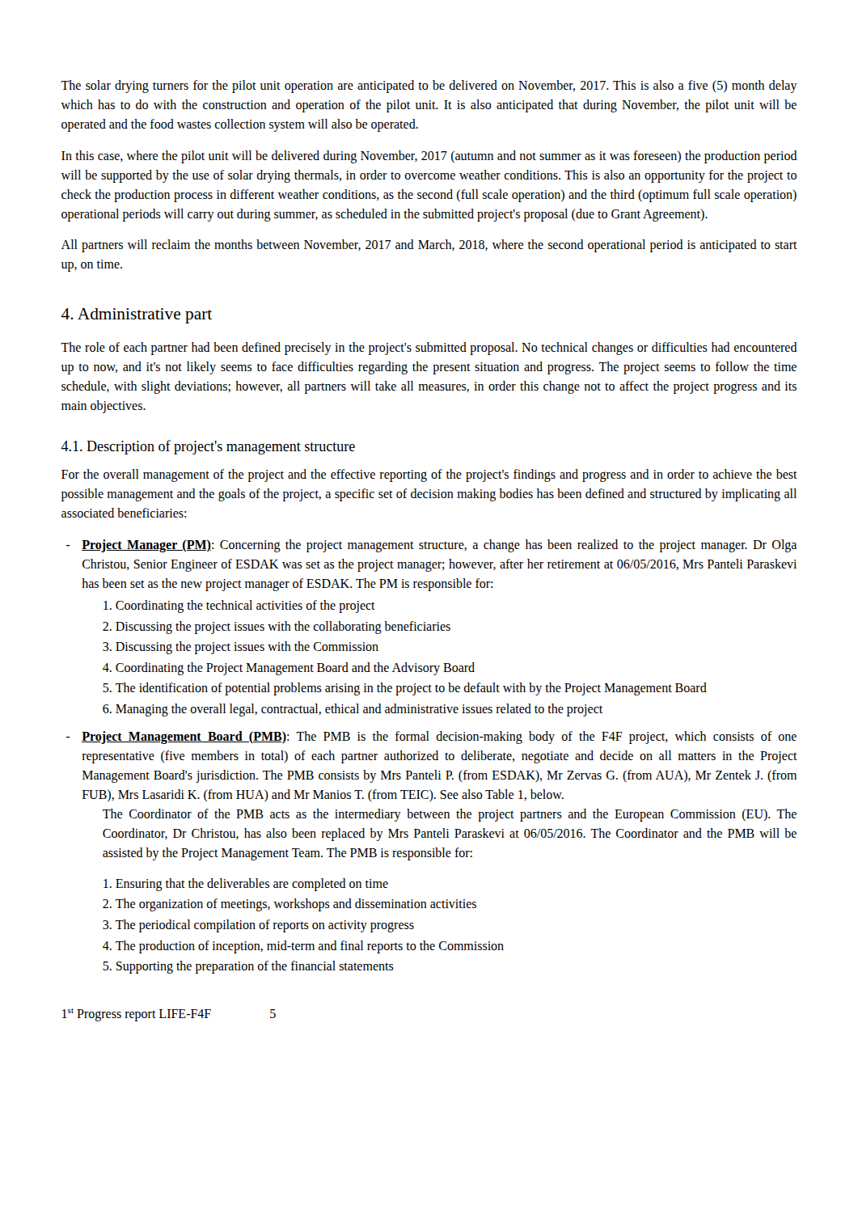The solar drying turners for the pilot unit operation are anticipated to be delivered on November, 2017. This is also a five (5) month delay which has to do with the construction and operation of the pilot unit. It is also anticipated that during November, the pilot unit will be operated and the food wastes collection system will also be operated.
In this case, where the pilot unit will be delivered during November, 2017 (autumn and not summer as it was foreseen) the production period will be supported by the use of solar drying thermals, in order to overcome weather conditions. This is also an opportunity for the project to check the production process in different weather conditions, as the second (full scale operation) and the third (optimum full scale operation) operational periods will carry out during summer, as scheduled in the submitted project's proposal (due to Grant Agreement).
All partners will reclaim the months between November, 2017 and March, 2018, where the second operational period is anticipated to start up, on time.
4. Administrative part
The role of each partner had been defined precisely in the project's submitted proposal. No technical changes or difficulties had encountered up to now, and it's not likely seems to face difficulties regarding the present situation and progress. The project seems to follow the time schedule, with slight deviations; however, all partners will take all measures, in order this change not to affect the project progress and its main objectives.
4.1. Description of project's management structure
For the overall management of the project and the effective reporting of the project's findings and progress and in order to achieve the best possible management and the goals of the project, a specific set of decision making bodies has been defined and structured by implicating all associated beneficiaries:
Project Manager (PM): Concerning the project management structure, a change has been realized to the project manager. Dr Olga Christou, Senior Engineer of ESDAK was set as the project manager; however, after her retirement at 06/05/2016, Mrs Panteli Paraskevi has been set as the new project manager of ESDAK. The PM is responsible for:
Coordinating the technical activities of the project
Discussing the project issues with the collaborating beneficiaries
Discussing the project issues with the Commission
Coordinating the Project Management Board and the Advisory Board
The identification of potential problems arising in the project to be default with by the Project Management Board
Managing the overall legal, contractual, ethical and administrative issues related to the project
Project Management Board (PMB): The PMB is the formal decision-making body of the F4F project, which consists of one representative (five members in total) of each partner authorized to deliberate, negotiate and decide on all matters in the Project Management Board's jurisdiction. The PMB consists by Mrs Panteli P. (from ESDAK), Mr Zervas G. (from AUA), Mr Zentek J. (from FUB), Mrs Lasaridi K. (from HUA) and Mr Manios T. (from TEIC). See also Table 1, below.
The Coordinator of the PMB acts as the intermediary between the project partners and the European Commission (EU). The Coordinator, Dr Christou, has also been replaced by Mrs Panteli Paraskevi at 06/05/2016. The Coordinator and the PMB will be assisted by the Project Management Team. The PMB is responsible for:
Ensuring that the deliverables are completed on time
The organization of meetings, workshops and dissemination activities
The periodical compilation of reports on activity progress
The production of inception, mid-term and final reports to the Commission
Supporting the preparation of the financial statements
1st Progress report LIFE-F4F 5